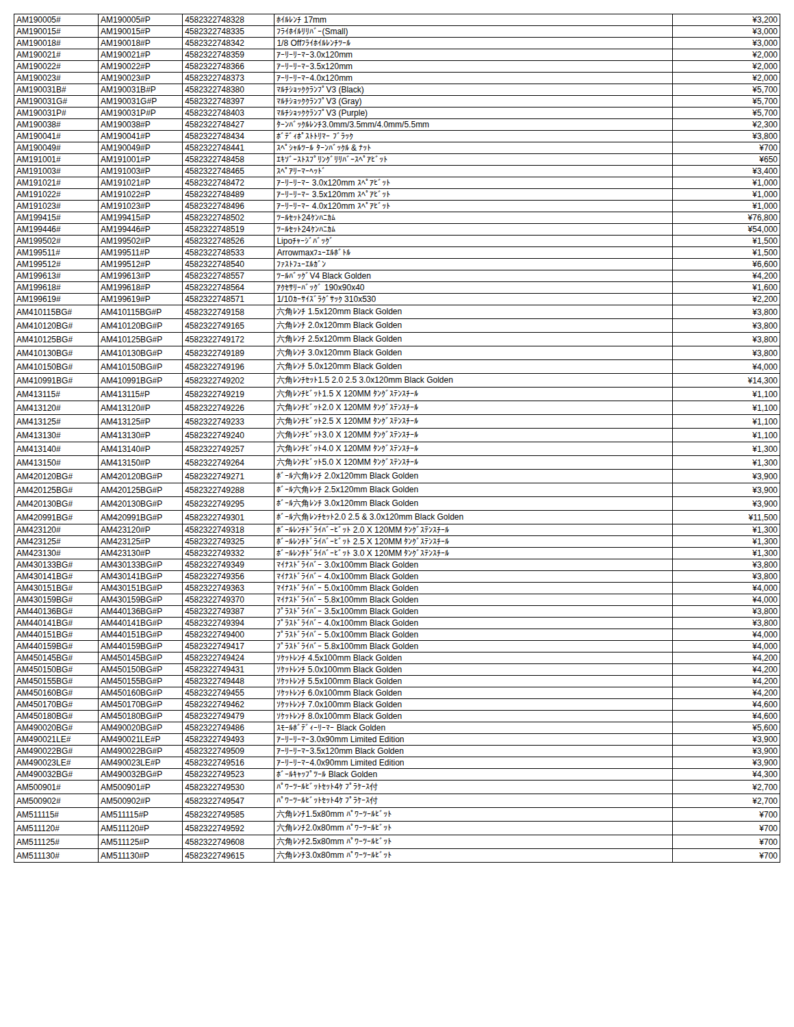| AM190005# | AM190005#P | 4582322748328 | ﾎｲﾙﾚﾝﾁ 17mm | ¥3,200 |
| AM190015# | AM190015#P | 4582322748335 | ﾌﾗｲﾎｲﾙﾘﾘﾊﾞｰ(Small) | ¥3,000 |
| AM190018# | AM190018#P | 4582322748342 | 1/8 Offﾌﾗｲﾎｲﾙﾚﾝﾁﾂｰﾙ | ¥3,000 |
| AM190021# | AM190021#P | 4582322748359 | ｱｰﾘｰﾘｰﾏｰ3.0x120mm | ¥2,000 |
| AM190022# | AM190022#P | 4582322748366 | ｱｰﾘｰﾘｰﾏｰ3.5x120mm | ¥2,000 |
| AM190023# | AM190023#P | 4582322748373 | ｱｰﾘｰﾘｰﾏｰ4.0x120mm | ¥2,000 |
| AM190031B# | AM190031B#P | 4582322748380 | ﾏﾙﾁｼｮｯｸｸﾗﾝﾌﾟV3 (Black) | ¥5,700 |
| AM190031G# | AM190031G#P | 4582322748397 | ﾏﾙﾁｼｮｯｸｸﾗﾝﾌﾟV3 (Gray) | ¥5,700 |
| AM190031P# | AM190031P#P | 4582322748403 | ﾏﾙﾁｼｮｯｸｸﾗﾝﾌﾟV3 (Purple) | ¥5,700 |
| AM190038# | AM190038#P | 4582322748427 | ﾀｰﾝﾊﾞｯｸﾙﾚﾝﾁ3.0mm/3.5mm/4.0mm/5.5mm | ¥2,300 |
| AM190041# | AM190041#P | 4582322748434 | ﾎﾞﾃﾞｨﾎﾟｽﾄﾄﾘﾏｰ ﾌﾞﾗｯｸ | ¥3,800 |
| AM190049# | AM190049#P | 4582322748441 | ｽﾍﾟｼｬﾙﾂｰﾙ ﾀｰﾝﾊﾞｯｸﾙ & ﾅｯﾄ | ¥700 |
| AM191001# | AM191001#P | 4582322748458 | ｴｷｿﾞｰｽﾄｽﾌﾟﾘﾝｸﾞﾘﾘﾊﾞｰｽﾍﾟｱﾋﾞｯﾄ | ¥650 |
| AM191003# | AM191003#P | 4582322748465 | ｽﾍﾟｱﾘｰﾏｰﾍｯﾄﾞ | ¥3,400 |
| AM191021# | AM191021#P | 4582322748472 | ｱｰﾘｰﾘｰﾏｰ 3.0x120mm ｽﾍﾟｱﾋﾞｯﾄ | ¥1,000 |
| AM191022# | AM191022#P | 4582322748489 | ｱｰﾘｰﾘｰﾏｰ 3.5x120mm ｽﾍﾟｱﾋﾞｯﾄ | ¥1,000 |
| AM191023# | AM191023#P | 4582322748496 | ｱｰﾘｰﾘｰﾏｰ 4.0x120mm ｽﾍﾟｱﾋﾞｯﾄ | ¥1,000 |
| AM199415# | AM199415#P | 4582322748502 | ﾂｰﾙｾｯﾄ24ｹﾝﾊﾆｶﾑ | ¥76,800 |
| AM199446# | AM199446#P | 4582322748519 | ﾂｰﾙｾｯﾄ24ｹﾝﾊﾆｶﾑ | ¥54,000 |
| AM199502# | AM199502#P | 4582322748526 | Lipoﾁｬｰｼﾞﾊﾞｯｸﾞ | ¥1,500 |
| AM199511# | AM199511#P | 4582322748533 | Arrowmaxﾌｭｰｴﾙﾎﾞﾄﾙ | ¥1,500 |
| AM199512# | AM199512#P | 4582322748540 | ﾌｧｽﾄﾌｭｰｴﾙｶﾞﾝ | ¥6,600 |
| AM199613# | AM199613#P | 4582322748557 | ﾂｰﾙﾊﾞｯｸﾞV4 Black Golden | ¥4,200 |
| AM199618# | AM199618#P | 4582322748564 | ｱｸｾｻﾘｰﾊﾞｯｸﾞ 190x90x40 | ¥1,600 |
| AM199619# | AM199619#P | 4582322748571 | 1/10ｶｰｻｲｽﾞﾗｸﾞｻｯｸ 310x530 | ¥2,200 |
| AM410115BG# | AM410115BG#P | 4582322749158 | 六角ﾚﾝﾁ 1.5x120mm Black Golden | ¥3,800 |
| AM410120BG# | AM410120BG#P | 4582322749165 | 六角ﾚﾝﾁ 2.0x120mm Black Golden | ¥3,800 |
| AM410125BG# | AM410125BG#P | 4582322749172 | 六角ﾚﾝﾁ 2.5x120mm Black Golden | ¥3,800 |
| AM410130BG# | AM410130BG#P | 4582322749189 | 六角ﾚﾝﾁ 3.0x120mm Black Golden | ¥3,800 |
| AM410150BG# | AM410150BG#P | 4582322749196 | 六角ﾚﾝﾁ 5.0x120mm Black Golden | ¥4,000 |
| AM410991BG# | AM410991BG#P | 4582322749202 | 六角ﾚﾝﾁｾｯﾄ1.5 2.0 2.5 3.0x120mm Black Golden | ¥14,300 |
| AM413115# | AM413115#P | 4582322749219 | 六角ﾚﾝﾁﾋﾞｯﾄ1.5 X 120MM ﾀﾝｸﾞｽﾃﾝｽﾁｰﾙ | ¥1,100 |
| AM413120# | AM413120#P | 4582322749226 | 六角ﾚﾝﾁﾋﾞｯﾄ2.0 X 120MM ﾀﾝｸﾞｽﾃﾝｽﾁｰﾙ | ¥1,100 |
| AM413125# | AM413125#P | 4582322749233 | 六角ﾚﾝﾁﾋﾞｯﾄ2.5 X 120MM ﾀﾝｸﾞｽﾃﾝｽﾁｰﾙ | ¥1,100 |
| AM413130# | AM413130#P | 4582322749240 | 六角ﾚﾝﾁﾋﾞｯﾄ3.0 X 120MM ﾀﾝｸﾞｽﾃﾝｽﾁｰﾙ | ¥1,100 |
| AM413140# | AM413140#P | 4582322749257 | 六角ﾚﾝﾁﾋﾞｯﾄ4.0 X 120MM ﾀﾝｸﾞｽﾃﾝｽﾁｰﾙ | ¥1,300 |
| AM413150# | AM413150#P | 4582322749264 | 六角ﾚﾝﾁﾋﾞｯﾄ5.0 X 120MM ﾀﾝｸﾞｽﾃﾝｽﾁｰﾙ | ¥1,300 |
| AM420120BG# | AM420120BG#P | 4582322749271 | ﾎﾞｰﾙ六角ﾚﾝﾁ 2.0x120mm Black Golden | ¥3,900 |
| AM420125BG# | AM420125BG#P | 4582322749288 | ﾎﾞｰﾙ六角ﾚﾝﾁ 2.5x120mm Black Golden | ¥3,900 |
| AM420130BG# | AM420130BG#P | 4582322749295 | ﾎﾞｰﾙ六角ﾚﾝﾁ 3.0x120mm Black Golden | ¥3,900 |
| AM420991BG# | AM420991BG#P | 4582322749301 | ﾎﾞｰﾙ六角ﾚﾝﾁｾｯﾄ2.0 2.5 & 3.0x120mm Black Golden | ¥11,500 |
| AM423120# | AM423120#P | 4582322749318 | ﾎﾞｰﾙﾚﾝﾁﾄﾞﾗｲﾊﾞｰﾋﾞｯﾄ 2.0 X 120MM ﾀﾝｸﾞｽﾃﾝｽﾁｰﾙ | ¥1,300 |
| AM423125# | AM423125#P | 4582322749325 | ﾎﾞｰﾙﾚﾝﾁﾄﾞﾗｲﾊﾞｰﾋﾞｯﾄ 2.5 X 120MM ﾀﾝｸﾞｽﾃﾝｽﾁｰﾙ | ¥1,300 |
| AM423130# | AM423130#P | 4582322749332 | ﾎﾞｰﾙﾚﾝﾁﾄﾞﾗｲﾊﾞｰﾋﾞｯﾄ 3.0 X 120MM ﾀﾝｸﾞｽﾃﾝｽﾁｰﾙ | ¥1,300 |
| AM430133BG# | AM430133BG#P | 4582322749349 | ﾏｲﾅｽﾄﾞﾗｲﾊﾞｰ 3.0x100mm Black Golden | ¥3,800 |
| AM430141BG# | AM430141BG#P | 4582322749356 | ﾏｲﾅｽﾄﾞﾗｲﾊﾞｰ 4.0x100mm Black Golden | ¥3,800 |
| AM430151BG# | AM430151BG#P | 4582322749363 | ﾏｲﾅｽﾄﾞﾗｲﾊﾞｰ 5.0x100mm Black Golden | ¥4,000 |
| AM430159BG# | AM430159BG#P | 4582322749370 | ﾏｲﾅｽﾄﾞﾗｲﾊﾞｰ 5.8x100mm Black Golden | ¥4,000 |
| AM440136BG# | AM440136BG#P | 4582322749387 | ﾌﾟﾗｽﾄﾞﾗｲﾊﾞｰ 3.5x100mm Black Golden | ¥3,800 |
| AM440141BG# | AM440141BG#P | 4582322749394 | ﾌﾟﾗｽﾄﾞﾗｲﾊﾞｰ 4.0x100mm Black Golden | ¥3,800 |
| AM440151BG# | AM440151BG#P | 4582322749400 | ﾌﾟﾗｽﾄﾞﾗｲﾊﾞｰ 5.0x100mm Black Golden | ¥4,000 |
| AM440159BG# | AM440159BG#P | 4582322749417 | ﾌﾟﾗｽﾄﾞﾗｲﾊﾞｰ 5.8x100mm Black Golden | ¥4,000 |
| AM450145BG# | AM450145BG#P | 4582322749424 | ｿｹｯﾄﾚﾝﾁ 4.5x100mm Black Golden | ¥4,200 |
| AM450150BG# | AM450150BG#P | 4582322749431 | ｿｹｯﾄﾚﾝﾁ 5.0x100mm Black Golden | ¥4,200 |
| AM450155BG# | AM450155BG#P | 4582322749448 | ｿｹｯﾄﾚﾝﾁ 5.5x100mm Black Golden | ¥4,200 |
| AM450160BG# | AM450160BG#P | 4582322749455 | ｿｹｯﾄﾚﾝﾁ 6.0x100mm Black Golden | ¥4,200 |
| AM450170BG# | AM450170BG#P | 4582322749462 | ｿｹｯﾄﾚﾝﾁ 7.0x100mm Black Golden | ¥4,600 |
| AM450180BG# | AM450180BG#P | 4582322749479 | ｿｹｯﾄﾚﾝﾁ 8.0x100mm Black Golden | ¥4,600 |
| AM490020BG# | AM490020BG#P | 4582322749486 | ｽﾓｰﾙﾎﾞﾃﾞｨｰﾘｰﾏｰ Black Golden | ¥5,600 |
| AM490021LE# | AM490021LE#P | 4582322749493 | ｱｰﾘｰﾘｰﾏｰ3.0x90mm Limited Edition | ¥3,900 |
| AM490022BG# | AM490022BG#P | 4582322749509 | ｱｰﾘｰﾘｰﾏｰ3.5x120mm Black Golden | ¥3,900 |
| AM490023LE# | AM490023LE#P | 4582322749516 | ｱｰﾘｰﾘｰﾏｰ4.0x90mm Limited Edition | ¥3,900 |
| AM490032BG# | AM490032BG#P | 4582322749523 | ﾎﾞｰﾙｷｬｯﾌﾟﾂｰﾙ Black Golden | ¥4,300 |
| AM500901# | AM500901#P | 4582322749530 | ﾊﾟﾜｰﾂｰﾙﾋﾞｯﾄｾｯﾄ4ｹ ﾌﾟﾗｹｰｽ付 | ¥2,700 |
| AM500902# | AM500902#P | 4582322749547 | ﾊﾟﾜｰﾂｰﾙﾋﾞｯﾄｾｯﾄ4ｹ ﾌﾟﾗｹｰｽ付 | ¥2,700 |
| AM511115# | AM511115#P | 4582322749585 | 六角ﾚﾝﾁ1.5x80mm ﾊﾟﾜｰﾂｰﾙﾋﾞｯﾄ | ¥700 |
| AM511120# | AM511120#P | 4582322749592 | 六角ﾚﾝﾁ2.0x80mm ﾊﾟﾜｰﾂｰﾙﾋﾞｯﾄ | ¥700 |
| AM511125# | AM511125#P | 4582322749608 | 六角ﾚﾝﾁ2.5x80mm ﾊﾟﾜｰﾂｰﾙﾋﾞｯﾄ | ¥700 |
| AM511130# | AM511130#P | 4582322749615 | 六角ﾚﾝﾁ3.0x80mm ﾊﾟﾜｰﾂｰﾙﾋﾞｯﾄ | ¥700 |